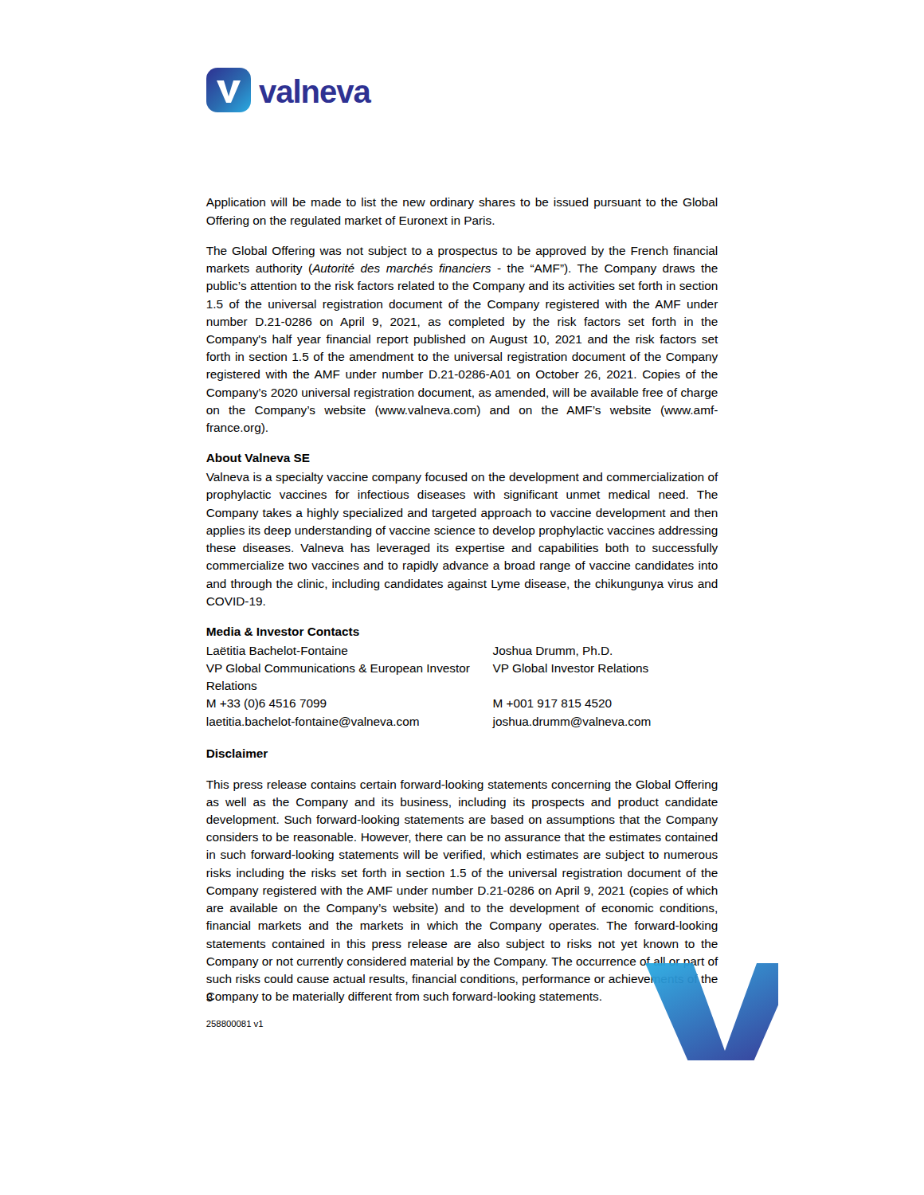valneva
Application will be made to list the new ordinary shares to be issued pursuant to the Global Offering on the regulated market of Euronext in Paris.
The Global Offering was not subject to a prospectus to be approved by the French financial markets authority (Autorité des marchés financiers - the “AMF”). The Company draws the public’s attention to the risk factors related to the Company and its activities set forth in section 1.5 of the universal registration document of the Company registered with the AMF under number D.21-0286 on April 9, 2021, as completed by the risk factors set forth in the Company's half year financial report published on August 10, 2021 and the risk factors set forth in section 1.5 of the amendment to the universal registration document of the Company registered with the AMF under number D.21-0286-A01 on October 26, 2021. Copies of the Company’s 2020 universal registration document, as amended, will be available free of charge on the Company’s website (www.valneva.com) and on the AMF’s website (www.amf-france.org).
About Valneva SE
Valneva is a specialty vaccine company focused on the development and commercialization of prophylactic vaccines for infectious diseases with significant unmet medical need. The Company takes a highly specialized and targeted approach to vaccine development and then applies its deep understanding of vaccine science to develop prophylactic vaccines addressing these diseases. Valneva has leveraged its expertise and capabilities both to successfully commercialize two vaccines and to rapidly advance a broad range of vaccine candidates into and through the clinic, including candidates against Lyme disease, the chikungunya virus and COVID-19.
Media & Investor Contacts
| Laëtitia Bachelot-Fontaine | Joshua Drumm, Ph.D. |
| VP Global Communications & European Investor Relations | VP Global Investor Relations |
| M +33 (0)6 4516 7099 | M +001 917 815 4520 |
| laetitia.bachelot-fontaine@valneva.com | joshua.drumm@valneva.com |
Disclaimer
This press release contains certain forward-looking statements concerning the Global Offering as well as the Company and its business, including its prospects and product candidate development. Such forward-looking statements are based on assumptions that the Company considers to be reasonable. However, there can be no assurance that the estimates contained in such forward-looking statements will be verified, which estimates are subject to numerous risks including the risks set forth in section 1.5 of the universal registration document of the Company registered with the AMF under number D.21-0286 on April 9, 2021 (copies of which are available on the Company’s website) and to the development of economic conditions, financial markets and the markets in which the Company operates. The forward-looking statements contained in this press release are also subject to risks not yet known to the Company or not currently considered material by the Company. The occurrence of all or part of such risks could cause actual results, financial conditions, performance or achievements of the Company to be materially different from such forward-looking statements.
3
258800081 v1